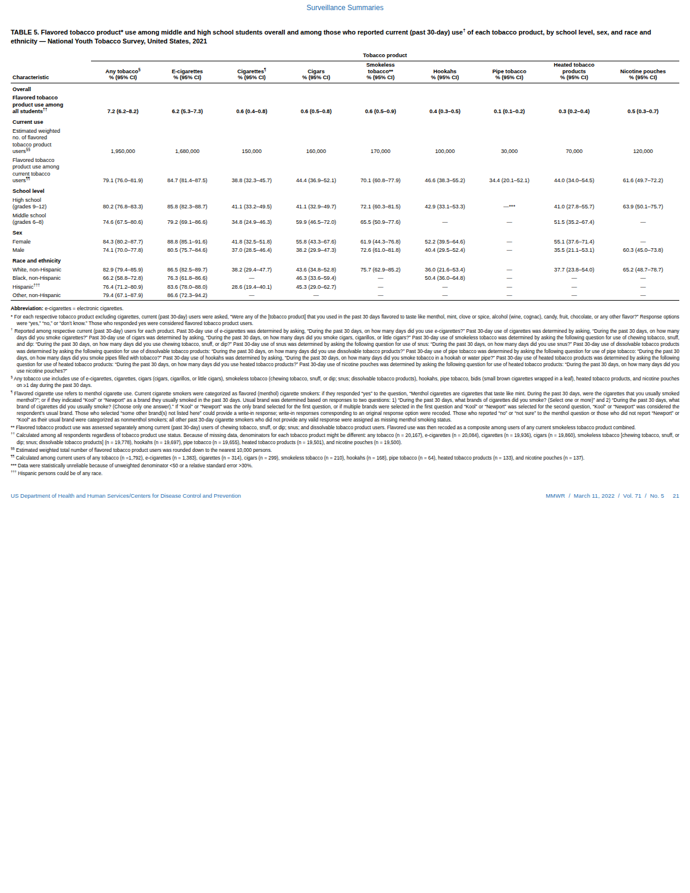Surveillance Summaries
TABLE 5. Flavored tobacco product* use among middle and high school students overall and among those who reported current (past 30-day) use† of each tobacco product, by school level, sex, and race and ethnicity — National Youth Tobacco Survey, United States, 2021
| | Tobacco product |
| --- | --- |
| Characteristic | Any tobacco § % (95% CI) | E-cigarettes % (95% CI) | Cigarettes ¶ % (95% CI) | Cigars % (95% CI) | Smokeless tobacco** % (95% CI) | Hookahs % (95% CI) | Pipe tobacco % (95% CI) | Heated tobacco products % (95% CI) | Nicotine pouches % (95% CI) |
| Overall |
| Flavored tobacco product use among all students †† | 7.2 (6.2–8.2) | 6.2 (5.3–7.3) | 0.6 (0.4–0.8) | 0.6 (0.5–0.8) | 0.6 (0.5–0.9) | 0.4 (0.3–0.5) | 0.1 (0.1–0.2) | 0.3 (0.2–0.4) | 0.5 (0.3–0.7) |
| Current use |
| Estimated weighted no. of flavored tobacco product users §§ | 1,950,000 | 1,680,000 | 150,000 | 160,000 | 170,000 | 100,000 | 30,000 | 70,000 | 120,000 |
| Flavored tobacco product use among current tobacco users ¶¶ | 79.1 (76.0–81.9) | 84.7 (81.4–87.5) | 38.8 (32.3–45.7) | 44.4 (36.9–52.1) | 70.1 (60.8–77.9) | 46.6 (38.3–55.2) | 34.4 (20.1–52.1) | 44.0 (34.0–54.5) | 61.6 (49.7–72.2) |
| School level |
| High school (grades 9–12) | 80.2 (76.8–83.3) | 85.8 (82.3–88.7) | 41.1 (33.2–49.5) | 41.1 (32.9–49.7) | 72.1 (60.3–81.5) | 42.9 (33.1–53.3) | —*** | 41.0 (27.8–55.7) | 63.9 (50.1–75.7) |
| Middle school (grades 6–8) | 74.6 (67.5–80.6) | 79.2 (69.1–86.6) | 34.8 (24.9–46.3) | 59.9 (46.5–72.0) | 65.5 (50.9–77.6) | — | — | 51.5 (35.2–67.4) | — |
| Sex |
| Female | 84.3 (80.2–87.7) | 88.8 (85.1–91.6) | 41.8 (32.5–51.8) | 55.8 (43.3–67.6) | 61.9 (44.3–76.8) | 52.2 (39.5–64.6) | — | 55.1 (37.6–71.4) | — |
| Male | 74.1 (70.0–77.8) | 80.5 (75.7–84.6) | 37.0 (28.5–46.4) | 38.2 (29.9–47.3) | 72.6 (61.0–81.8) | 40.4 (29.5–52.4) | — | 35.5 (21.1–53.1) | 60.3 (45.0–73.8) |
| Race and ethnicity |
| White, non-Hispanic | 82.9 (79.4–85.9) | 86.5 (82.5–89.7) | 38.2 (29.4–47.7) | 43.6 (34.8–52.8) | 75.7 (62.9–85.2) | 36.0 (21.6–53.4) | — | 37.7 (23.8–54.0) | 65.2 (48.7–78.7) |
| Black, non-Hispanic | 66.2 (58.8–72.8) | 76.3 (61.8–86.6) | — | 46.3 (33.6–59.4) | — | 50.4 (36.0–64.8) | — | — | — |
| Hispanic ††† | 76.4 (71.2–80.9) | 83.6 (78.0–88.0) | 28.6 (19.4–40.1) | 45.3 (29.0–62.7) | — | — | — | — | — |
| Other, non-Hispanic | 79.4 (67.1–87.9) | 86.6 (72.3–94.2) | — | — | — | — | — | — | — |
Abbreviation: e-cigarettes = electronic cigarettes.
* For each respective tobacco product excluding cigarettes, current (past 30-day) users were asked, “Were any of the [tobacco product] that you used in the past 30 days flavored to taste like menthol, mint, clove or spice, alcohol (wine, cognac), candy, fruit, chocolate, or any other flavor?” Response options were “yes,” “no,” or “don’t know.” Those who responded yes were considered flavored tobacco product users.
† Reported among respective current (past 30-day) users for each product. Past 30-day use of e-cigarettes was determined by asking, “During the past 30 days, on how many days did you use e-cigarettes?” Past 30-day use of cigarettes was determined by asking, “During the past 30 days, on how many days did you smoke cigarettes?” Past 30-day use of cigars was determined by asking, “During the past 30 days, on how many days did you smoke cigars, cigarillos, or little cigars?” Past 30-day use of smokeless tobacco was determined by asking the following question for use of chewing tobacco, snuff, and dip: “During the past 30 days, on how many days did you use chewing tobacco, snuff, or dip?” Past 30-day use of snus was determined by asking the following question for use of snus: “During the past 30 days, on how many days did you use snus?” Past 30-day use of dissolvable tobacco products was determined by asking the following question for use of dissolvable tobacco products: “During the past 30 days, on how many days did you use dissolvable tobacco products?” Past 30-day use of pipe tobacco was determined by asking the following question for use of pipe tobacco: “During the past 30 days, on how many days did you smoke pipes filled with tobacco?” Past 30-day use of hookahs was determined by asking, “During the past 30 days, on how many days did you smoke tobacco in a hookah or water pipe?” Past 30-day use of heated tobacco products was determined by asking the following question for use of heated tobacco products: “During the past 30 days, on how many days did you use heated tobacco products?” Past 30-day use of nicotine pouches was determined by asking the following question for use of heated tobacco products: “During the past 30 days, on how many days did you use nicotine pouches?”
§ Any tobacco use includes use of e-cigarettes, cigarettes, cigars (cigars, cigarillos, or little cigars), smokeless tobacco (chewing tobacco, snuff, or dip; snus; dissolvable tobacco products), hookahs, pipe tobacco, bidis (small brown cigarettes wrapped in a leaf), heated tobacco products, and nicotine pouches on ≥1 day during the past 30 days.
¶ Flavored cigarette use refers to menthol cigarette use. Current cigarette smokers were categorized as flavored (menthol) cigarette smokers: if they responded “yes” to the question, “Menthol cigarettes are cigarettes that taste like mint. During the past 30 days, were the cigarettes that you usually smoked menthol?”; or if they indicated “Kool” or “Newport” as a brand they usually smoked in the past 30 days. Usual brand was determined based on responses to two questions: 1) “During the past 30 days, what brands of cigarettes did you smoke? (Select one or more)” and 2) “During the past 30 days, what brand of cigarettes did you usually smoke? (Choose only one answer).” If “Kool” or “Newport” was the only brand selected for the first question, or if multiple brands were selected in the first question and “Kool” or “Newport” was selected for the second question, “Kool” or “Newport” was considered the respondent’s usual brand. Those who selected “some other brand(s) not listed here” could provide a write-in response; write-in responses corresponding to an original response option were recoded. Those who reported “no” or “not sure” to the menthol question or those who did not report “Newport” or “Kool” as their usual brand were categorized as nonmenthol smokers; all other past 30-day cigarette smokers who did not provide any valid response were assigned as missing menthol smoking status.
** Flavored tobacco product use was assessed separately among current (past 30-day) users of chewing tobacco, snuff, or dip; snus; and dissolvable tobacco product users. Flavored use was then recoded as a composite among users of any current smokeless tobacco product combined.
†† Calculated among all respondents regardless of tobacco product use status. Because of missing data, denominators for each tobacco product might be different: any tobacco (n = 20,167), e-cigarettes (n = 20,084), cigarettes (n = 19,936), cigars (n = 19,860), smokeless tobacco [chewing tobacco, snuff, or dip; snus; dissolvable tobacco products] (n = 19,778), hookahs (n = 19,697), pipe tobacco (n = 19,655), heated tobacco products (n = 19,501), and nicotine pouches (n = 19,500).
§§ Estimated weighted total number of flavored tobacco product users was rounded down to the nearest 10,000 persons.
¶¶ Calculated among current users of any tobacco (n =1,792), e-cigarettes (n = 1,383), cigarettes (n = 314), cigars (n = 299), smokeless tobacco (n = 210), hookahs (n = 168), pipe tobacco (n = 64), heated tobacco products (n = 133), and nicotine pouches (n = 137).
*** Data were statistically unreliable because of unweighted denominator <50 or a relative standard error >30%.
††† Hispanic persons could be of any race.
US Department of Health and Human Services/Centers for Disease Control and Prevention
MMWR / March 11, 2022 / Vol. 71 / No. 5 21